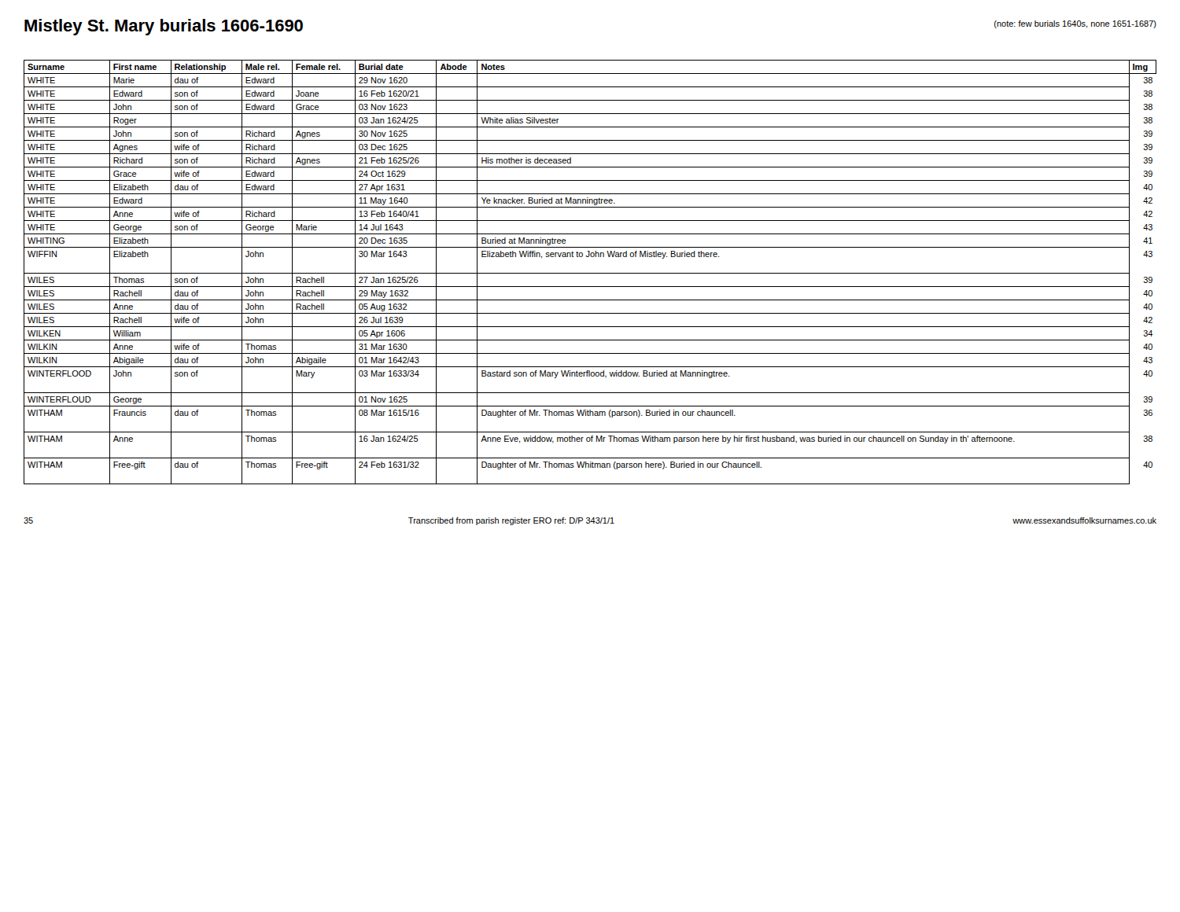Mistley St. Mary burials 1606-1690
(note: few burials 1640s, none 1651-1687)
| Surname | First name | Relationship | Male rel. | Female rel. | Burial date | Abode | Notes | Img |
| --- | --- | --- | --- | --- | --- | --- | --- | --- |
| WHITE | Marie | dau of | Edward | | 29 Nov 1620 | | | 38 |
| WHITE | Edward | son of | Edward | Joane | 16 Feb 1620/21 | | | 38 |
| WHITE | John | son of | Edward | Grace | 03 Nov 1623 | | | 38 |
| WHITE | Roger | | | | 03 Jan 1624/25 | | White alias Silvester | 38 |
| WHITE | John | son of | Richard | Agnes | 30 Nov 1625 | | | 39 |
| WHITE | Agnes | wife of | Richard | | 03 Dec 1625 | | | 39 |
| WHITE | Richard | son of | Richard | Agnes | 21 Feb 1625/26 | | His mother is deceased | 39 |
| WHITE | Grace | wife of | Edward | | 24 Oct 1629 | | | 39 |
| WHITE | Elizabeth | dau of | Edward | | 27 Apr 1631 | | | 40 |
| WHITE | Edward | | | | 11 May 1640 | | Ye knacker. Buried at Manningtree. | 42 |
| WHITE | Anne | wife of | Richard | | 13 Feb 1640/41 | | | 42 |
| WHITE | George | son of | George | Marie | 14 Jul 1643 | | | 43 |
| WHITING | Elizabeth | | | | 20 Dec 1635 | | Buried at Manningtree | 41 |
| WIFFIN | Elizabeth | | John | | 30 Mar 1643 | | Elizabeth Wiffin, servant to John Ward of Mistley. Buried there. | 43 |
| WILES | Thomas | son of | John | Rachell | 27 Jan 1625/26 | | | 39 |
| WILES | Rachell | dau of | John | Rachell | 29 May 1632 | | | 40 |
| WILES | Anne | dau of | John | Rachell | 05 Aug 1632 | | | 40 |
| WILES | Rachell | wife of | John | | 26 Jul 1639 | | | 42 |
| WILKEN | William | | | | 05 Apr 1606 | | | 34 |
| WILKIN | Anne | wife of | Thomas | | 31 Mar 1630 | | | 40 |
| WILKIN | Abigaile | dau of | John | Abigaile | 01 Mar 1642/43 | | | 43 |
| WINTERFLOOD | John | son of | | Mary | 03 Mar 1633/34 | | Bastard son of Mary Winterflood, widdow. Buried at Manningtree. | 40 |
| WINTERFLOUD | George | | | | 01 Nov 1625 | | | 39 |
| WITHAM | Frauncis | dau of | Thomas | | 08 Mar 1615/16 | | Daughter of Mr. Thomas Witham (parson). Buried in our chauncell. | 36 |
| WITHAM | Anne | | Thomas | | 16 Jan 1624/25 | | Anne Eve, widdow, mother of Mr Thomas Witham parson here by hir first husband, was buried in our chauncell on Sunday in th' afternoone. | 38 |
| WITHAM | Free-gift | dau of | Thomas | Free-gift | 24 Feb 1631/32 | | Daughter of Mr. Thomas Whitman (parson here). Buried in our Chauncell. | 40 |
35
Transcribed from parish register ERO ref: D/P 343/1/1
www.essexandsuffolksurnames.co.uk